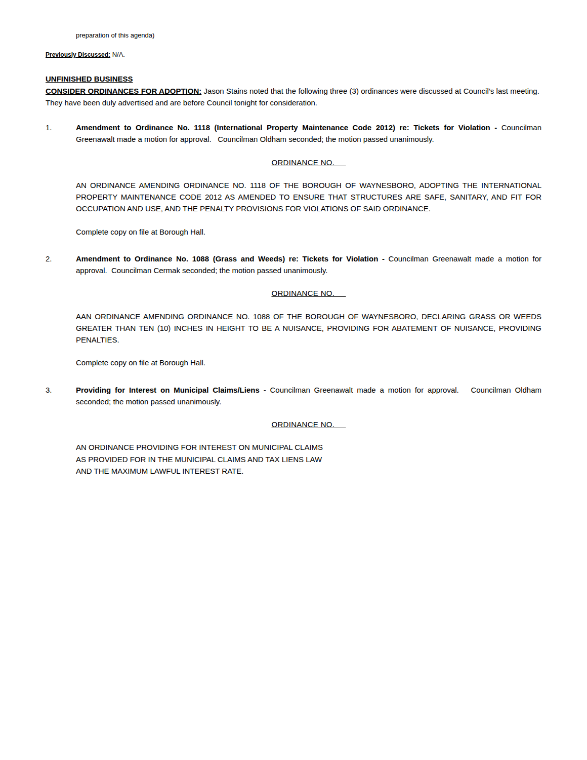preparation of this agenda)
Previously Discussed: N/A.
Unfinished Business
CONSIDER ORDINANCES FOR ADOPTION: Jason Stains noted that the following three (3) ordinances were discussed at Council’s last meeting. They have been duly advertised and are before Council tonight for consideration.
Amendment to Ordinance No. 1118 (International Property Maintenance Code 2012) re: Tickets for Violation - Councilman Greenawalt made a motion for approval. Councilman Oldham seconded; the motion passed unanimously.
ORDINANCE NO.
AN ORDINANCE AMENDING ORDINANCE NO. 1118 OF THE BOROUGH OF WAYNESBORO, ADOPTING THE INTERNATIONAL PROPERTY MAINTENANCE CODE 2012 AS AMENDED TO ENSURE THAT STRUCTURES ARE SAFE, SANITARY, AND FIT FOR OCCUPATION AND USE, AND THE PENALTY PROVISIONS FOR VIOLATIONS OF SAID ORDINANCE.
Complete copy on file at Borough Hall.
Amendment to Ordinance No. 1088 (Grass and Weeds) re: Tickets for Violation - Councilman Greenawalt made a motion for approval. Councilman Cermak seconded; the motion passed unanimously.
ORDINANCE NO.
AAN ORDINANCE AMENDING ORDINANCE NO. 1088 OF THE BOROUGH OF WAYNESBORO, DECLARING GRASS OR WEEDS GREATER THAN TEN (10) INCHES IN HEIGHT TO BE A NUISANCE, PROVIDING FOR ABATEMENT OF NUISANCE, PROVIDING PENALTIES.
Complete copy on file at Borough Hall.
Providing for Interest on Municipal Claims/Liens - Councilman Greenawalt made a motion for approval. Councilman Oldham seconded; the motion passed unanimously.
ORDINANCE NO.
AN ORDINANCE PROVIDING FOR INTEREST ON MUNICIPAL CLAIMS
AS PROVIDED FOR IN THE MUNICIPAL CLAIMS AND TAX LIENS LAW
AND THE MAXIMUM LAWFUL INTEREST RATE.